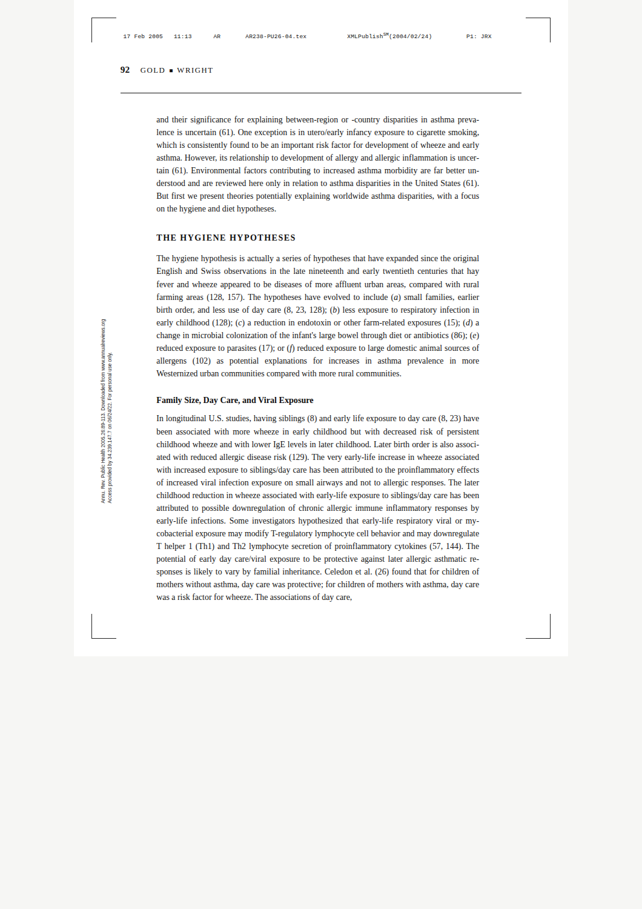17 Feb 2005 11:13 AR AR238-PU26-04.tex XMLPublishSM(2004/02/24) P1: JRX
Annu. Rev. Public Health 2005.26:89-113. Downloaded from www.annualreviews.org Access provided by 34.239.147.7 on 06/24/22. For personal use only.
92
GOLD ■ WRIGHT
and their significance for explaining between-region or -country disparities in asthma prevalence is uncertain (61). One exception is in utero/early infancy exposure to cigarette smoking, which is consistently found to be an important risk factor for development of wheeze and early asthma. However, its relationship to development of allergy and allergic inflammation is uncertain (61). Environmental factors contributing to increased asthma morbidity are far better understood and are reviewed here only in relation to asthma disparities in the United States (61). But first we present theories potentially explaining worldwide asthma disparities, with a focus on the hygiene and diet hypotheses.
THE HYGIENE HYPOTHESES
The hygiene hypothesis is actually a series of hypotheses that have expanded since the original English and Swiss observations in the late nineteenth and early twentieth centuries that hay fever and wheeze appeared to be diseases of more affluent urban areas, compared with rural farming areas (128, 157). The hypotheses have evolved to include (a) small families, earlier birth order, and less use of day care (8, 23, 128); (b) less exposure to respiratory infection in early childhood (128); (c) a reduction in endotoxin or other farm-related exposures (15); (d) a change in microbial colonization of the infant's large bowel through diet or antibiotics (86); (e) reduced exposure to parasites (17); or (f) reduced exposure to large domestic animal sources of allergens (102) as potential explanations for increases in asthma prevalence in more Westernized urban communities compared with more rural communities.
Family Size, Day Care, and Viral Exposure
In longitudinal U.S. studies, having siblings (8) and early life exposure to day care (8, 23) have been associated with more wheeze in early childhood but with decreased risk of persistent childhood wheeze and with lower IgE levels in later childhood. Later birth order is also associated with reduced allergic disease risk (129). The very early-life increase in wheeze associated with increased exposure to siblings/day care has been attributed to the proinflammatory effects of increased viral infection exposure on small airways and not to allergic responses. The later childhood reduction in wheeze associated with early-life exposure to siblings/day care has been attributed to possible downregulation of chronic allergic immune inflammatory responses by early-life infections. Some investigators hypothesized that early-life respiratory viral or mycobacterial exposure may modify T-regulatory lymphocyte cell behavior and may downregulate T helper 1 (Th1) and Th2 lymphocyte secretion of proinflammatory cytokines (57, 144). The potential of early day care/viral exposure to be protective against later allergic asthmatic responses is likely to vary by familial inheritance. Celedon et al. (26) found that for children of mothers without asthma, day care was protective; for children of mothers with asthma, day care was a risk factor for wheeze. The associations of day care,